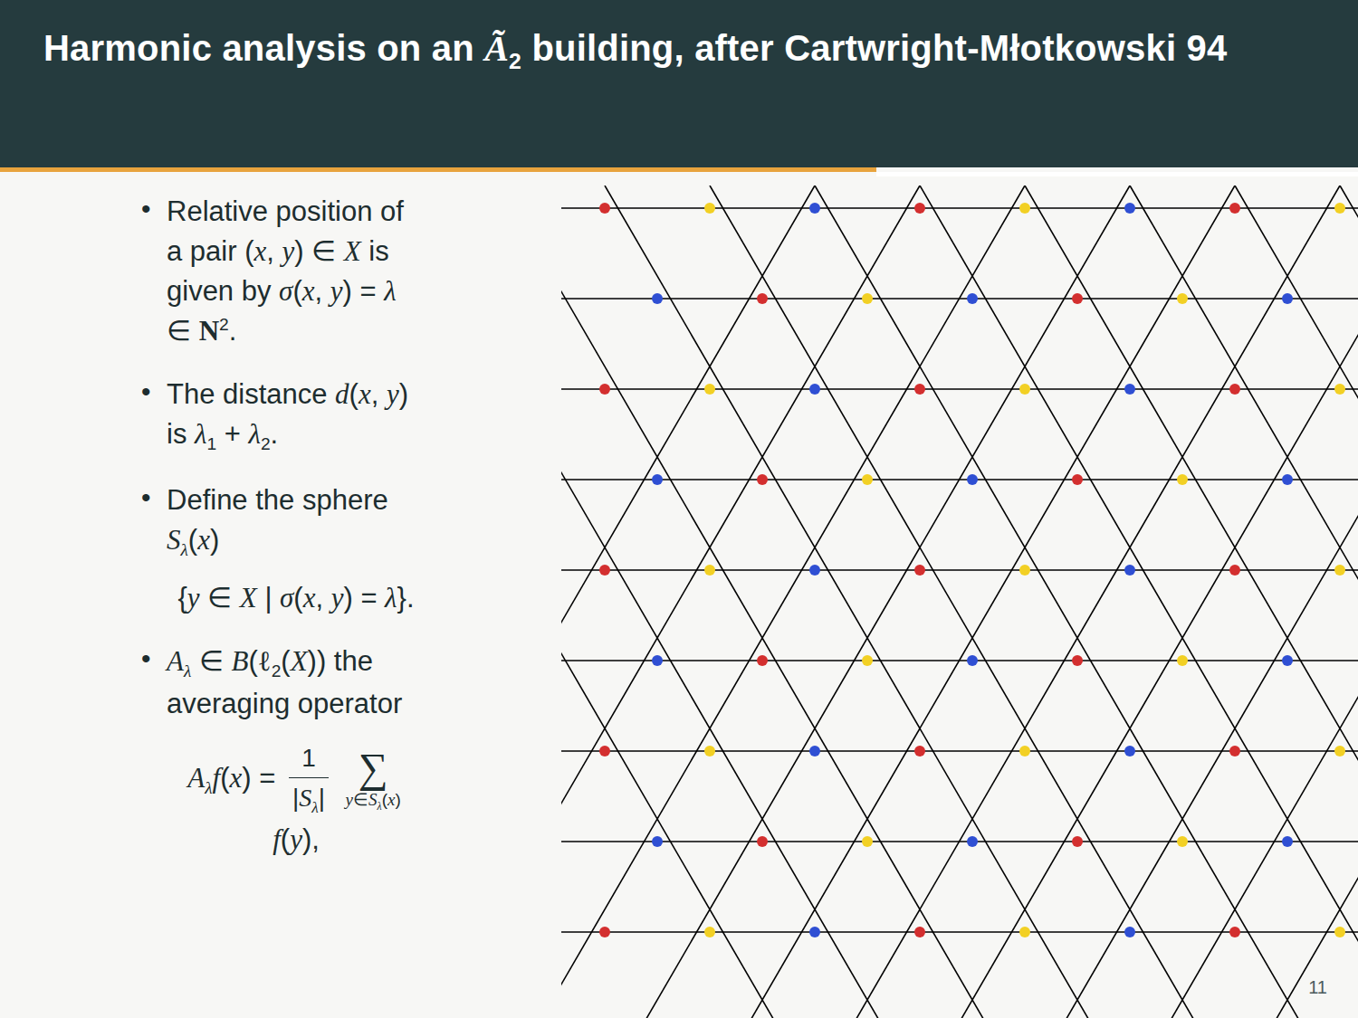Harmonic analysis on an Ã2 building, after Cartwright-Młotkowski 94
Relative position of a pair (x, y) ∈ X is given by σ(x, y) = λ ∈ N2.
The distance d(x, y) is λ1 + λ2.
Define the sphere Sλ(x)
{y ∈ X | σ(x, y) = λ}.
Aλ ∈ B(ℓ2(X)) the averaging operator
Aλf(x) = 1|Sλ| ∑y∈Sλ(x) f(y),
11